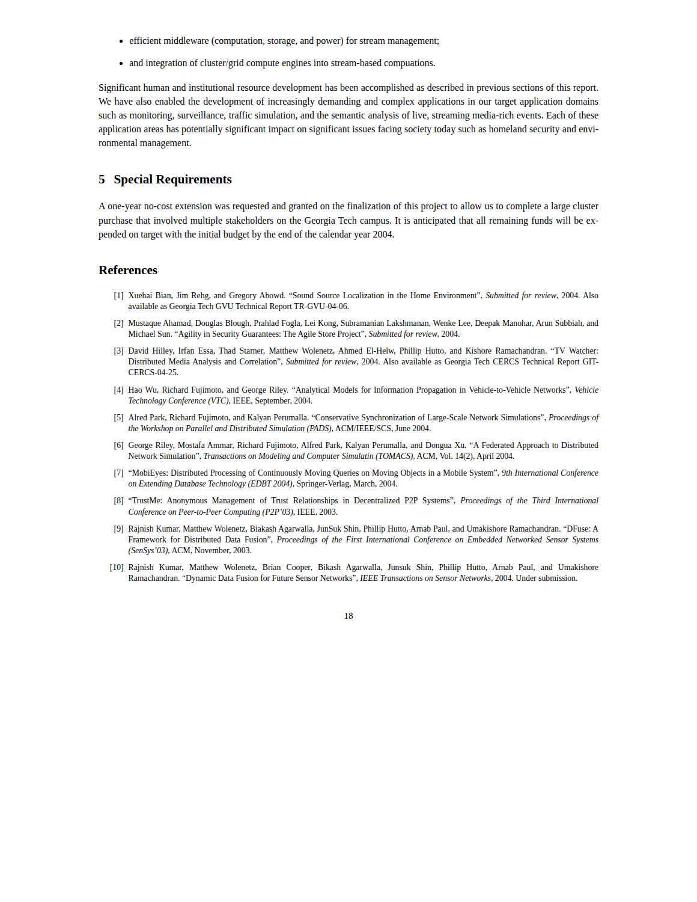efficient middleware (computation, storage, and power) for stream management;
and integration of cluster/grid compute engines into stream-based compuations.
Significant human and institutional resource development has been accomplished as described in previous sections of this report. We have also enabled the development of increasingly demanding and complex applications in our target application domains such as monitoring, surveillance, traffic simulation, and the semantic analysis of live, streaming media-rich events. Each of these application areas has potentially significant impact on significant issues facing society today such as homeland security and environmental management.
5 Special Requirements
A one-year no-cost extension was requested and granted on the finalization of this project to allow us to complete a large cluster purchase that involved multiple stakeholders on the Georgia Tech campus. It is anticipated that all remaining funds will be expended on target with the initial budget by the end of the calendar year 2004.
References
[1] Xuehai Bian, Jim Rehg, and Gregory Abowd. “Sound Source Localization in the Home Environment”, Submitted for review, 2004. Also available as Georgia Tech GVU Technical Report TR-GVU-04-06.
[2] Mustaque Ahamad, Douglas Blough, Prahlad Fogla, Lei Kong, Subramanian Lakshmanan, Wenke Lee, Deepak Manohar, Arun Subbiah, and Michael Sun. “Agility in Security Guarantees: The Agile Store Project”, Submitted for review, 2004.
[3] David Hilley, Irfan Essa, Thad Starner, Matthew Wolenetz, Ahmed El-Helw, Phillip Hutto, and Kishore Ramachandran. “TV Watcher: Distributed Media Analysis and Correlation”, Submitted for review, 2004. Also available as Georgia Tech CERCS Technical Report GIT-CERCS-04-25.
[4] Hao Wu, Richard Fujimoto, and George Riley. “Analytical Models for Information Propagation in Vehicle-to-Vehicle Networks”, Vehicle Technology Conference (VTC), IEEE, September, 2004.
[5] Alred Park, Richard Fujimoto, and Kalyan Perumalla. “Conservative Synchronization of Large-Scale Network Simulations”, Proceedings of the Workshop on Parallel and Distributed Simulation (PADS), ACM/IEEE/SCS, June 2004.
[6] George Riley, Mostafa Ammar, Richard Fujimoto, Alfred Park, Kalyan Perumalla, and Dongua Xu. “A Federated Approach to Distributed Network Simulation”, Transactions on Modeling and Computer Simulatin (TOMACS), ACM, Vol. 14(2), April 2004.
[7]“MobiEyes: Distributed Processing of Continuously Moving Queries on Moving Objects in a Mobile System”, 9th International Conference on Extending Database Technology (EDBT 2004), Springer-Verlag, March, 2004.
[8]“TrustMe: Anonymous Management of Trust Relationships in Decentralized P2P Systems”, Proceedings of the Third International Conference on Peer-to-Peer Computing (P2P’03), IEEE, 2003.
[9] Rajnish Kumar, Matthew Wolenetz, Biakash Agarwalla, JunSuk Shin, Phillip Hutto, Arnab Paul, and Umakishore Ramachandran. “DFuse: A Framework for Distributed Data Fusion”, Proceedings of the First International Conference on Embedded Networked Sensor Systems (SenSys’03), ACM, November, 2003.
[10] Rajnish Kumar, Matthew Wolenetz, Brian Cooper, Bikash Agarwalla, Junsuk Shin, Phillip Hutto, Arnab Paul, and Umakishore Ramachandran. “Dynamic Data Fusion for Future Sensor Networks”, IEEE Transactions on Sensor Networks, 2004. Under submission.
18